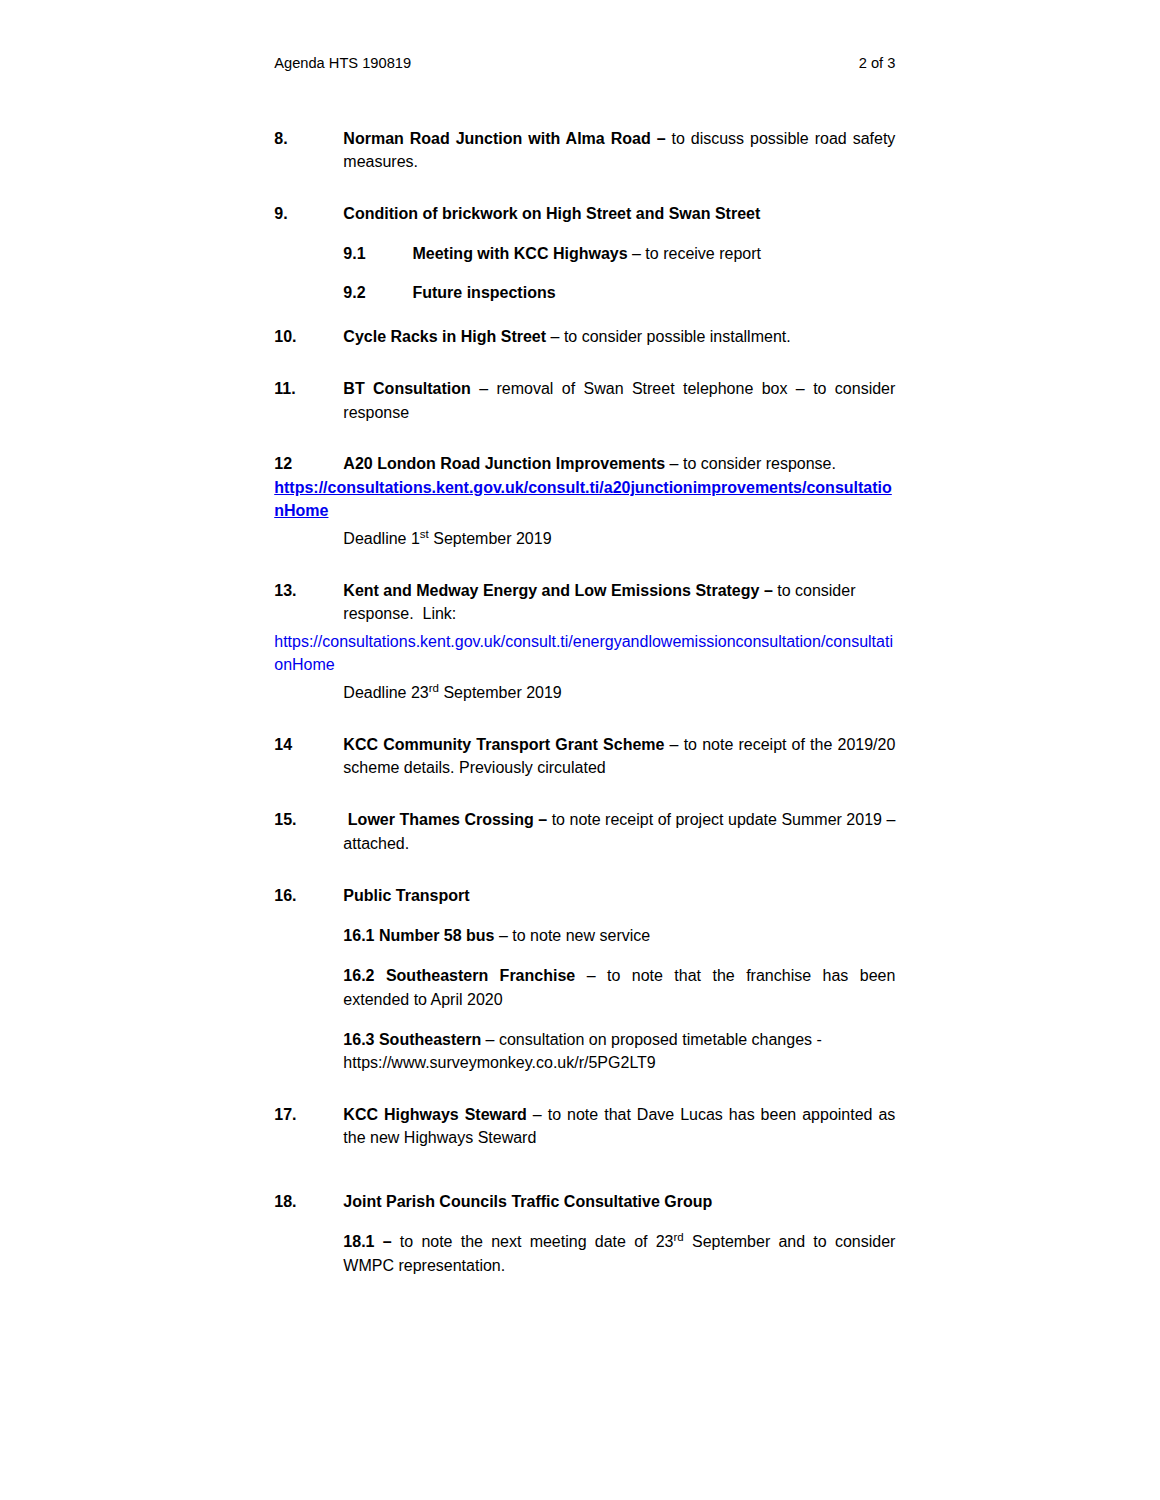Agenda HTS 190819
2 of 3
8.
Norman Road Junction with Alma Road – to discuss possible road safety measures.
9.
Condition of brickwork on High Street and Swan Street
9.1
Meeting with KCC Highways – to receive report
9.2
Future inspections
10.
Cycle Racks in High Street – to consider possible installment.
11.
BT Consultation – removal of Swan Street telephone box – to consider response
12
A20 London Road Junction Improvements – to consider response.
https://consultations.kent.gov.uk/consult.ti/a20junctionimprovements/consultationHome
Deadline 1st September 2019
13.
Kent and Medway Energy and Low Emissions Strategy – to consider response. Link:
https://consultations.kent.gov.uk/consult.ti/energyandlowemissionconsultation/consultationHome
Deadline 23rd September 2019
14
KCC Community Transport Grant Scheme – to note receipt of the 2019/20 scheme details. Previously circulated
15.
Lower Thames Crossing – to note receipt of project update Summer 2019 – attached.
16.
Public Transport
16.1 Number 58 bus – to note new service
16.2 Southeastern Franchise – to note that the franchise has been extended to April 2020
16.3 Southeastern – consultation on proposed timetable changes -
https://www.surveymonkey.co.uk/r/5PG2LT9
17.
KCC Highways Steward – to note that Dave Lucas has been appointed as the new Highways Steward
18.
Joint Parish Councils Traffic Consultative Group
18.1 – to note the next meeting date of 23rd September and to consider WMPC representation.